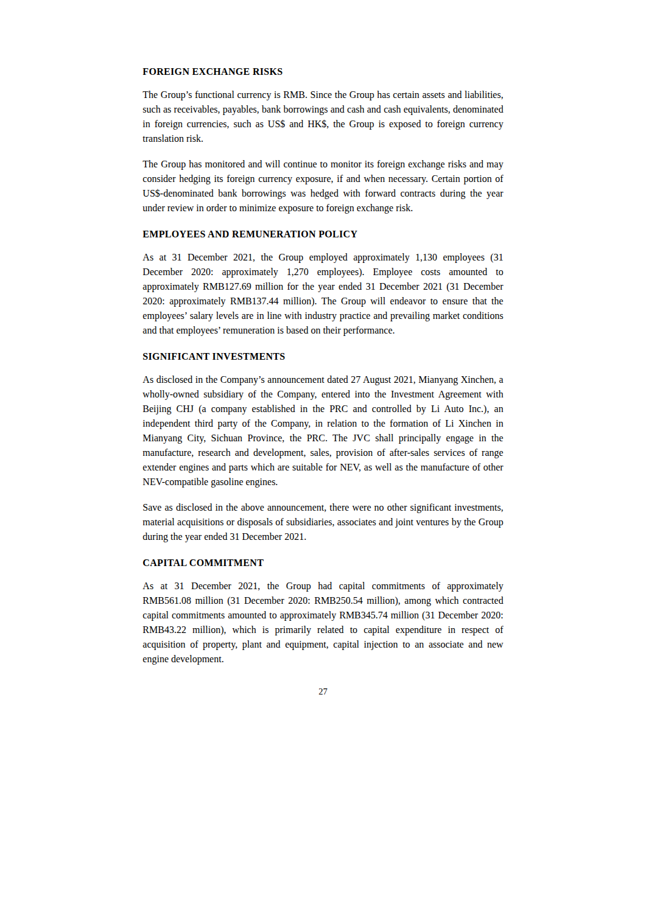FOREIGN EXCHANGE RISKS
The Group’s functional currency is RMB. Since the Group has certain assets and liabilities, such as receivables, payables, bank borrowings and cash and cash equivalents, denominated in foreign currencies, such as US$ and HK$, the Group is exposed to foreign currency translation risk.
The Group has monitored and will continue to monitor its foreign exchange risks and may consider hedging its foreign currency exposure, if and when necessary. Certain portion of US$-denominated bank borrowings was hedged with forward contracts during the year under review in order to minimize exposure to foreign exchange risk.
EMPLOYEES AND REMUNERATION POLICY
As at 31 December 2021, the Group employed approximately 1,130 employees (31 December 2020: approximately 1,270 employees). Employee costs amounted to approximately RMB127.69 million for the year ended 31 December 2021 (31 December 2020: approximately RMB137.44 million). The Group will endeavor to ensure that the employees’ salary levels are in line with industry practice and prevailing market conditions and that employees’ remuneration is based on their performance.
SIGNIFICANT INVESTMENTS
As disclosed in the Company’s announcement dated 27 August 2021, Mianyang Xinchen, a wholly-owned subsidiary of the Company, entered into the Investment Agreement with Beijing CHJ (a company established in the PRC and controlled by Li Auto Inc.), an independent third party of the Company, in relation to the formation of Li Xinchen in Mianyang City, Sichuan Province, the PRC. The JVC shall principally engage in the manufacture, research and development, sales, provision of after-sales services of range extender engines and parts which are suitable for NEV, as well as the manufacture of other NEV-compatible gasoline engines.
Save as disclosed in the above announcement, there were no other significant investments, material acquisitions or disposals of subsidiaries, associates and joint ventures by the Group during the year ended 31 December 2021.
CAPITAL COMMITMENT
As at 31 December 2021, the Group had capital commitments of approximately RMB561.08 million (31 December 2020: RMB250.54 million), among which contracted capital commitments amounted to approximately RMB345.74 million (31 December 2020: RMB43.22 million), which is primarily related to capital expenditure in respect of acquisition of property, plant and equipment, capital injection to an associate and new engine development.
27